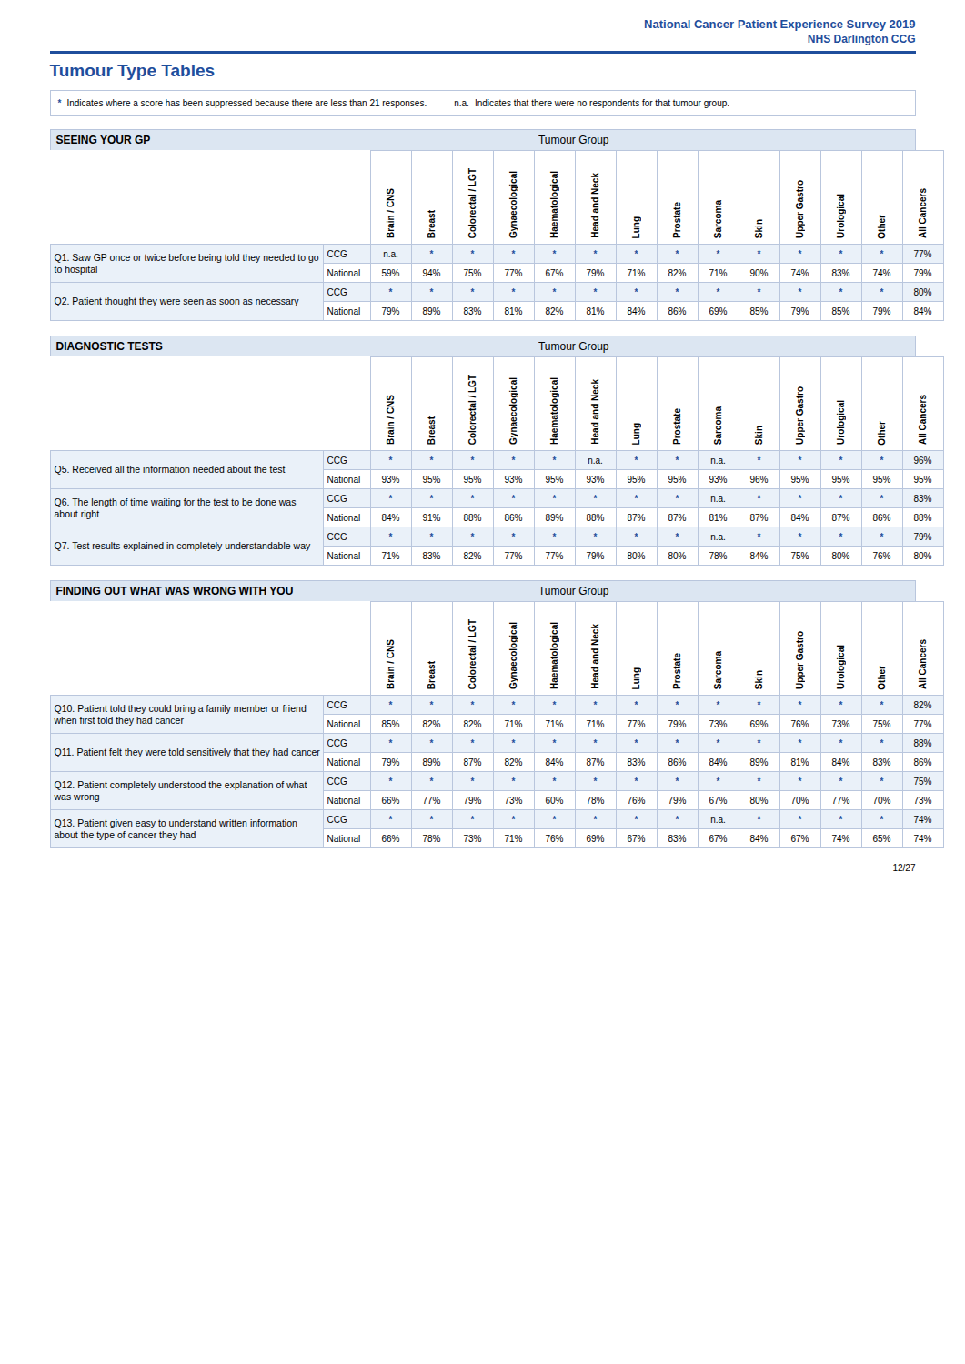National Cancer Patient Experience Survey 2019
NHS Darlington CCG
Tumour Type Tables
*Indicates where a score has been suppressed because there are less than 21 responses.
n.a. Indicates that there were no respondents for that tumour group.
SEEING YOUR GP Tumour Group
| | | Brain / CNS | Breast | Colorectal / LGT | Gynaecological | Haematological | Head and Neck | Lung | Prostate | Sarcoma | Skin | Upper Gastro | Urological | Other | All Cancers |
| --- | --- | --- | --- | --- | --- | --- | --- | --- | --- | --- | --- | --- | --- | --- | --- |
| Q1. Saw GP once or twice before being told they needed to go to hospital | CCG | n.a. | * | * | * | * | * | * | * | * | * | * | * | * | 77% |
| National | 59% | 94% | 75% | 77% | 67% | 79% | 71% | 82% | 71% | 90% | 74% | 83% | 74% | 79% |
| Q2. Patient thought they were seen as soon as necessary | CCG | * | * | * | * | * | * | * | * | * | * | * | * | * | 80% |
| National | 79% | 89% | 83% | 81% | 82% | 81% | 84% | 86% | 69% | 85% | 79% | 85% | 79% | 84% |
DIAGNOSTIC TESTS Tumour Group
| | | Brain / CNS | Breast | Colorectal / LGT | Gynaecological | Haematological | Head and Neck | Lung | Prostate | Sarcoma | Skin | Upper Gastro | Urological | Other | All Cancers |
| --- | --- | --- | --- | --- | --- | --- | --- | --- | --- | --- | --- | --- | --- | --- | --- |
| Q5. Received all the information needed about the test | CCG | * | * | * | * | * | n.a. | * | * | n.a. | * | * | * | * | 96% |
| National | 93% | 95% | 95% | 93% | 95% | 93% | 95% | 95% | 93% | 96% | 95% | 95% | 95% | 95% |
| Q6. The length of time waiting for the test to be done was about right | CCG | * | * | * | * | * | * | * | * | n.a. | * | * | * | * | 83% |
| National | 84% | 91% | 88% | 86% | 89% | 88% | 87% | 87% | 81% | 87% | 84% | 87% | 86% | 88% |
| Q7. Test results explained in completely understandable way | CCG | * | * | * | * | * | * | * | * | n.a. | * | * | * | * | 79% |
| National | 71% | 83% | 82% | 77% | 77% | 79% | 80% | 80% | 78% | 84% | 75% | 80% | 76% | 80% |
FINDING OUT WHAT WAS WRONG WITH YOU Tumour Group
| | | Brain / CNS | Breast | Colorectal / LGT | Gynaecological | Haematological | Head and Neck | Lung | Prostate | Sarcoma | Skin | Upper Gastro | Urological | Other | All Cancers |
| --- | --- | --- | --- | --- | --- | --- | --- | --- | --- | --- | --- | --- | --- | --- | --- |
| Q10. Patient told they could bring a family member or friend when first told they had cancer | CCG | * | * | * | * | * | * | * | * | * | * | * | * | * | 82% |
| National | 85% | 82% | 82% | 71% | 71% | 71% | 77% | 79% | 73% | 69% | 76% | 73% | 75% | 77% |
| Q11. Patient felt they were told sensitively that they had cancer | CCG | * | * | * | * | * | * | * | * | * | * | * | * | * | 88% |
| National | 79% | 89% | 87% | 82% | 84% | 87% | 83% | 86% | 84% | 89% | 81% | 84% | 83% | 86% |
| Q12. Patient completely understood the explanation of what was wrong | CCG | * | * | * | * | * | * | * | * | * | * | * | * | * | 75% |
| National | 66% | 77% | 79% | 73% | 60% | 78% | 76% | 79% | 67% | 80% | 70% | 77% | 70% | 73% |
| Q13. Patient given easy to understand written information about the type of cancer they had | CCG | * | * | * | * | * | * | * | * | n.a. | * | * | * | * | 74% |
| National | 66% | 78% | 73% | 71% | 76% | 69% | 67% | 83% | 67% | 84% | 67% | 74% | 65% | 74% |
12/27